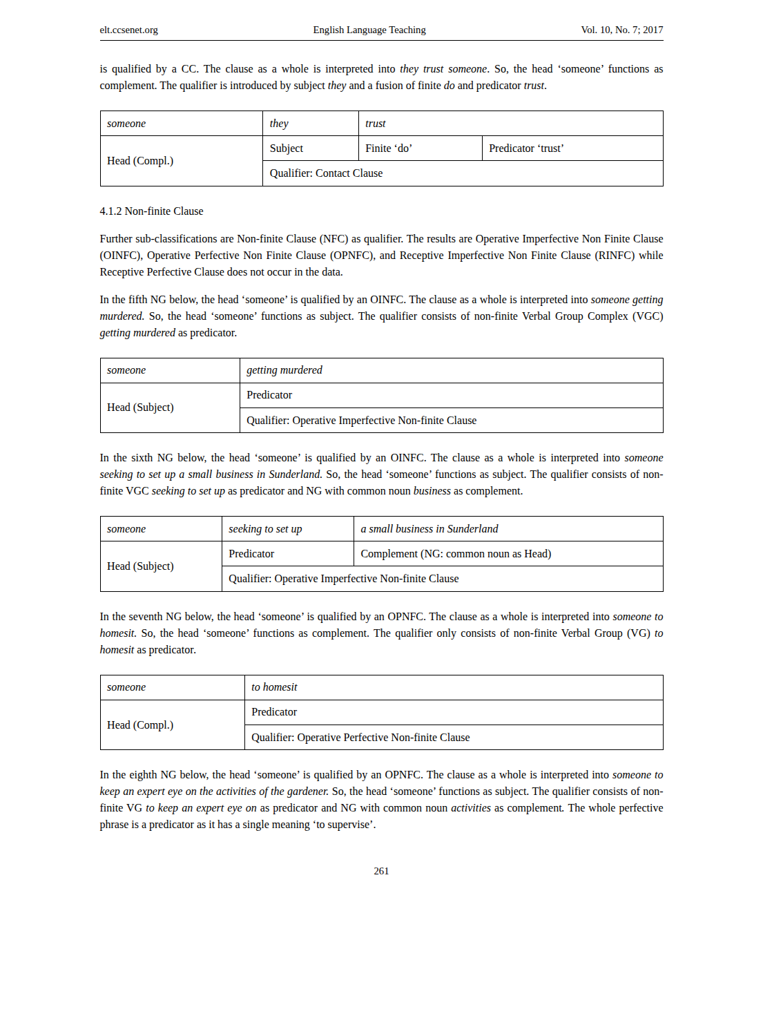elt.ccsenet.org
English Language Teaching
Vol. 10, No. 7; 2017
is qualified by a CC. The clause as a whole is interpreted into they trust someone. So, the head ‘someone’ functions as complement. The qualifier is introduced by subject they and a fusion of finite do and predicator trust.
| someone | they | trust |
| Head (Compl.) | Subject | Finite ‘do’ | Predicator ‘trust’ |
| Qualifier: Contact Clause |
4.1.2 Non-finite Clause
Further sub-classifications are Non-finite Clause (NFC) as qualifier. The results are Operative Imperfective Non Finite Clause (OINFC), Operative Perfective Non Finite Clause (OPNFC), and Receptive Imperfective Non Finite Clause (RINFC) while Receptive Perfective Clause does not occur in the data.
In the fifth NG below, the head ‘someone’ is qualified by an OINFC. The clause as a whole is interpreted into someone getting murdered. So, the head ‘someone’ functions as subject. The qualifier consists of non-finite Verbal Group Complex (VGC) getting murdered as predicator.
| someone | getting murdered |
| Head (Subject) | Predicator |
| Qualifier: Operative Imperfective Non-finite Clause |
In the sixth NG below, the head ‘someone’ is qualified by an OINFC. The clause as a whole is interpreted into someone seeking to set up a small business in Sunderland. So, the head ‘someone’ functions as subject. The qualifier consists of non-finite VGC seeking to set up as predicator and NG with common noun business as complement.
| someone | seeking to set up | a small business in Sunderland |
| Head (Subject) | Predicator | Complement (NG: common noun as Head) |
| Qualifier: Operative Imperfective Non-finite Clause |
In the seventh NG below, the head ‘someone’ is qualified by an OPNFC. The clause as a whole is interpreted into someone to homesit. So, the head ‘someone’ functions as complement. The qualifier only consists of non-finite Verbal Group (VG) to homesit as predicator.
| someone | to homesit |
| Head (Compl.) | Predicator |
| Qualifier: Operative Perfective Non-finite Clause |
In the eighth NG below, the head ‘someone’ is qualified by an OPNFC. The clause as a whole is interpreted into someone to keep an expert eye on the activities of the gardener. So, the head ‘someone’ functions as subject. The qualifier consists of non-finite VG to keep an expert eye on as predicator and NG with common noun activities as complement. The whole perfective phrase is a predicator as it has a single meaning ‘to supervise’.
261